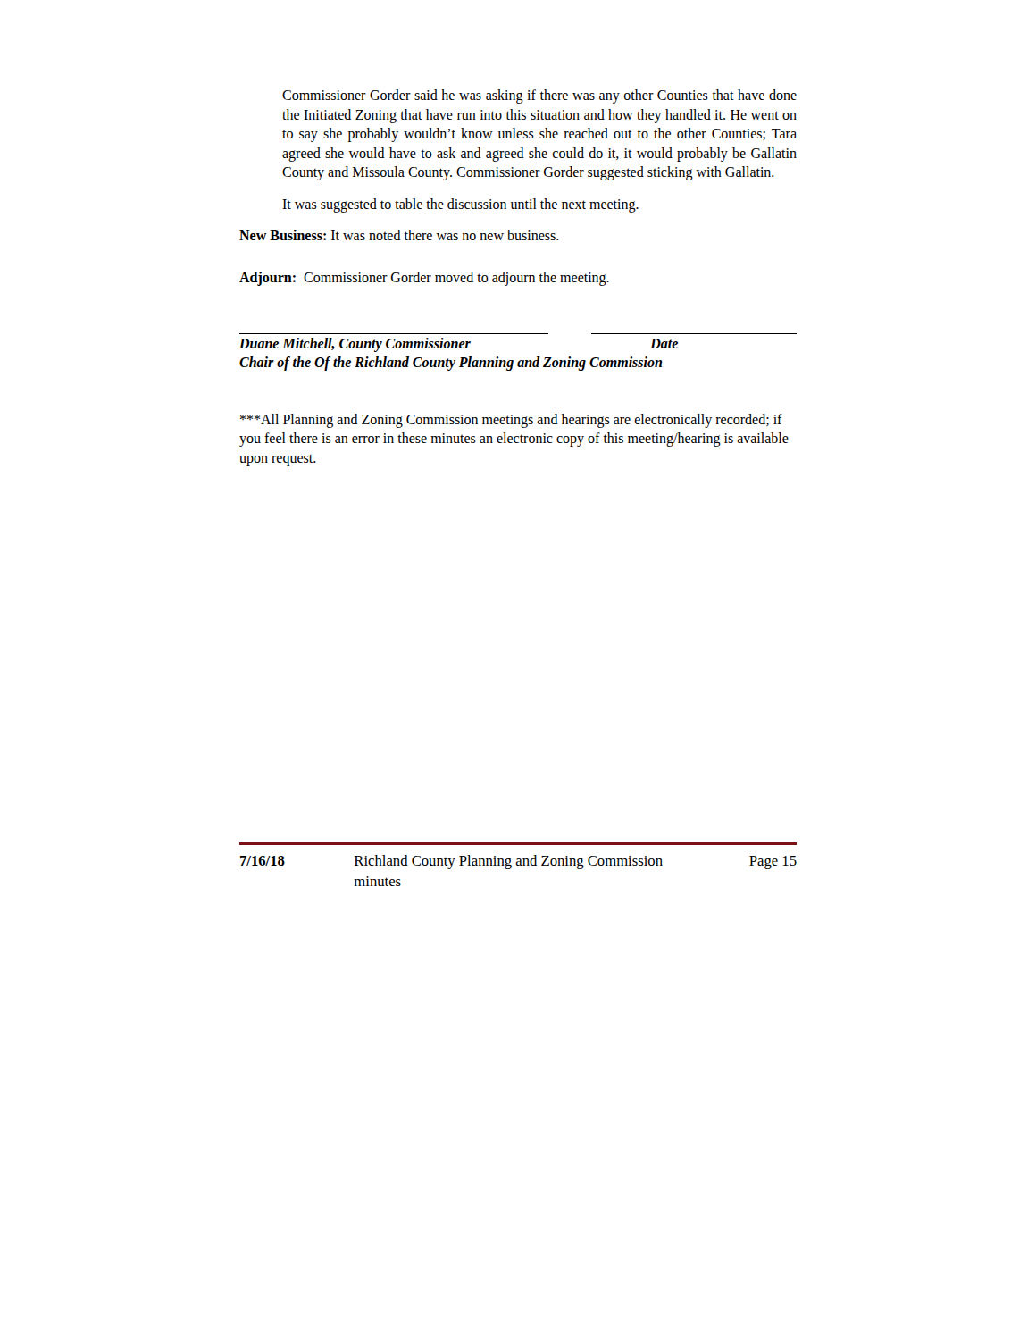Commissioner Gorder said he was asking if there was any other Counties that have done the Initiated Zoning that have run into this situation and how they handled it. He went on to say she probably wouldn’t know unless she reached out to the other Counties; Tara agreed she would have to ask and agreed she could do it, it would probably be Gallatin County and Missoula County. Commissioner Gorder suggested sticking with Gallatin.
It was suggested to table the discussion until the next meeting.
New Business: It was noted there was no new business.
Adjourn: Commissioner Gorder moved to adjourn the meeting.
Duane Mitchell, County Commissioner
Date
Chair of the Of the Richland County Planning and Zoning Commission
***All Planning and Zoning Commission meetings and hearings are electronically recorded; if you feel there is an error in these minutes an electronic copy of this meeting/hearing is available upon request.
7/16/18
Richland County Planning and Zoning Commission minutes
Page 15